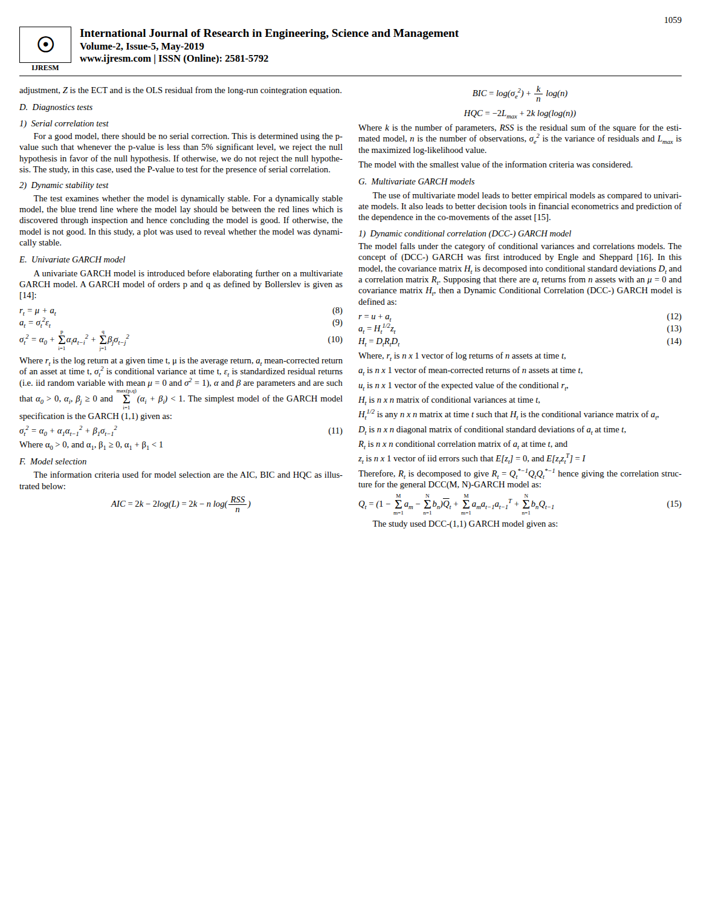1059
☉
IJRESM
International Journal of Research in Engineering, Science and Management
Volume-2, Issue-5, May-2019
www.ijresm.com | ISSN (Online): 2581-5792
adjustment, Z is the ECT and is the OLS residual from the long-run cointegration equation.
D. Diagnostics tests
1) Serial correlation test
For a good model, there should be no serial correction. This is determined using the p-value such that whenever the p-value is less than 5% significant level, we reject the null hypothesis in favor of the null hypothesis. If otherwise, we do not reject the null hypothesis. The study, in this case, used the P-value to test for the presence of serial correlation.
2) Dynamic stability test
The test examines whether the model is dynamically stable. For a dynamically stable model, the blue trend line where the model lay should be between the red lines which is discovered through inspection and hence concluding the model is good. If otherwise, the model is not good. In this study, a plot was used to reveal whether the model was dynamically stable.
E. Univariate GARCH model
A univariate GARCH model is introduced before elaborating further on a multivariate GARCH model. A GARCH model of orders p and q as defined by Bollerslev is given as [14]:
rt = μ + at
(8)
at = σt2εt
(9)
σt2 = α0 + pΣi=1αiat−i2 + qΣj=1βjσt−j2
(10)
Where rt is the log return at a given time t, μ is the average return, at mean-corrected return of an asset at time t, σt2 is conditional variance at time t, εt is standardized residual returns (i.e. iid random variable with mean μ = 0 and σ2 = 1), α and β are parameters and are such that α0 > 0, αi, βj ≥ 0 and max(p,q) Σi=1(αi + βi) < 1. The simplest model of the GARCH model specification is the GARCH (1,1) given as:
σt2 = α0 + α1αt−12 + β1σt−12
(11)
Where α0 > 0, and α1, β1 ≥ 0, α1 + β1 < 1
F. Model selection
The information criteria used for model selection are the AIC, BIC and HQC as illustrated below:
AIC = 2k − 2log(L) = 2k − n log(RSS n)
BIC = log(σe2) + kn log(n)
HQC = −2 Lmax + 2k log(log(n))
Where k is the number of parameters, RSS is the residual sum of the square for the estimated model, n is the number of observations, σe2 is the variance of residuals and Lmax is the maximized log-likelihood value.
The model with the smallest value of the information criteria was considered.
G. Multivariate GARCH models
The use of multivariate model leads to better empirical models as compared to univariate models. It also leads to better decision tools in financial econometrics and prediction of the dependence in the co-movements of the asset [15].
1) Dynamic conditional correlation (DCC-) GARCH model
The model falls under the category of conditional variances and correlations models. The concept of (DCC-) GARCH was first introduced by Engle and Sheppard [16]. In this model, the covariance matrix Ht is decomposed into conditional standard deviations Dt and a correlation matrix Rt. Supposing that there are at returns from n assets with an μ = 0 and covariance matrix Ht, then a Dynamic Conditional Correlation (DCC-) GARCH model is defined as:
r = u + at
(12)
at = Ht1/2zt
(13)
Ht = DtRtDt
(14)
Where, rt is n x 1 vector of log returns of n assets at time t,
at is n x 1 vector of mean-corrected returns of n assets at time t,
ut is n x 1 vector of the expected value of the conditional rt,
Ht is n x n matrix of conditional variances at time t,
Ht1/2 is any n x n matrix at time t such that Ht is the conditional variance matrix of at,
Dt is n x n diagonal matrix of conditional standard deviations of at at time t,
Rt is n x n conditional correlation matrix of at at time t, and
zt is n x 1 vector of iid errors such that E[zt] = 0, and E[ztztT] = I
Therefore, Rt is decomposed to give Rt = Qt*−1QtQt*−1 hence giving the correlation structure for the general DCC(M, N)-GARCH model as:
Qt = (1 − MΣm=1am − NΣn=1bn)Qt + MΣm=1amat−1at−1T + NΣn=1bnQt−1
(15)
The study used DCC-(1,1) GARCH model given as: